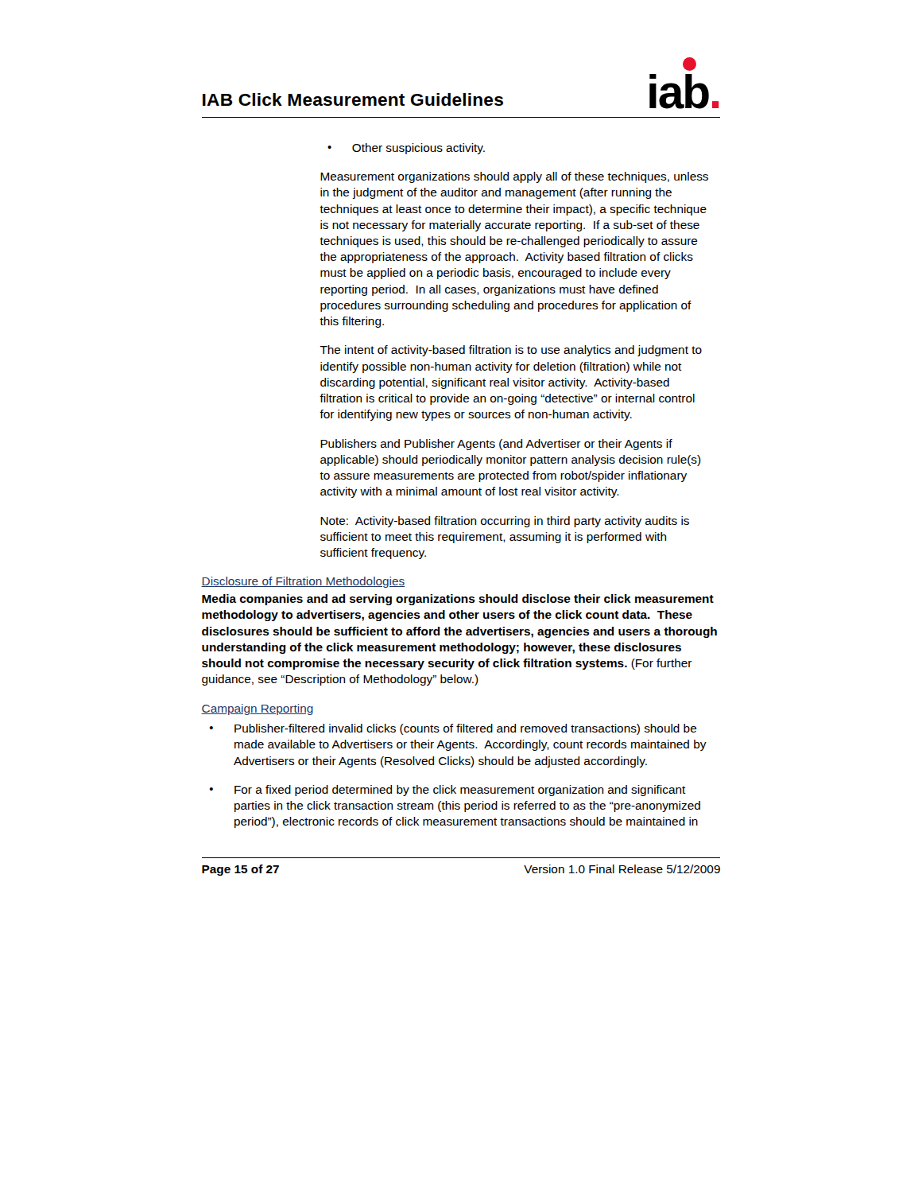IAB Click Measurement Guidelines
iab.
Other suspicious activity.
Measurement organizations should apply all of these techniques, unless in the judgment of the auditor and management (after running the techniques at least once to determine their impact), a specific technique is not necessary for materially accurate reporting. If a sub-set of these techniques is used, this should be re-challenged periodically to assure the appropriateness of the approach. Activity based filtration of clicks must be applied on a periodic basis, encouraged to include every reporting period. In all cases, organizations must have defined procedures surrounding scheduling and procedures for application of this filtering.
The intent of activity-based filtration is to use analytics and judgment to identify possible non-human activity for deletion (filtration) while not discarding potential, significant real visitor activity. Activity-based filtration is critical to provide an on-going “detective” or internal control for identifying new types or sources of non-human activity.
Publishers and Publisher Agents (and Advertiser or their Agents if applicable) should periodically monitor pattern analysis decision rule(s) to assure measurements are protected from robot/spider inflationary activity with a minimal amount of lost real visitor activity.
Note: Activity-based filtration occurring in third party activity audits is sufficient to meet this requirement, assuming it is performed with sufficient frequency.
Disclosure of Filtration Methodologies
Media companies and ad serving organizations should disclose their click measurement methodology to advertisers, agencies and other users of the click count data. These disclosures should be sufficient to afford the advertisers, agencies and users a thorough understanding of the click measurement methodology; however, these disclosures should not compromise the necessary security of click filtration systems. (For further guidance, see “Description of Methodology” below.)
Campaign Reporting
Publisher-filtered invalid clicks (counts of filtered and removed transactions) should be made available to Advertisers or their Agents. Accordingly, count records maintained by Advertisers or their Agents (Resolved Clicks) should be adjusted accordingly.
For a fixed period determined by the click measurement organization and significant parties in the click transaction stream (this period is referred to as the “pre-anonymized period”), electronic records of click measurement transactions should be maintained in
Page 15 of 27
Version 1.0 Final Release 5/12/2009